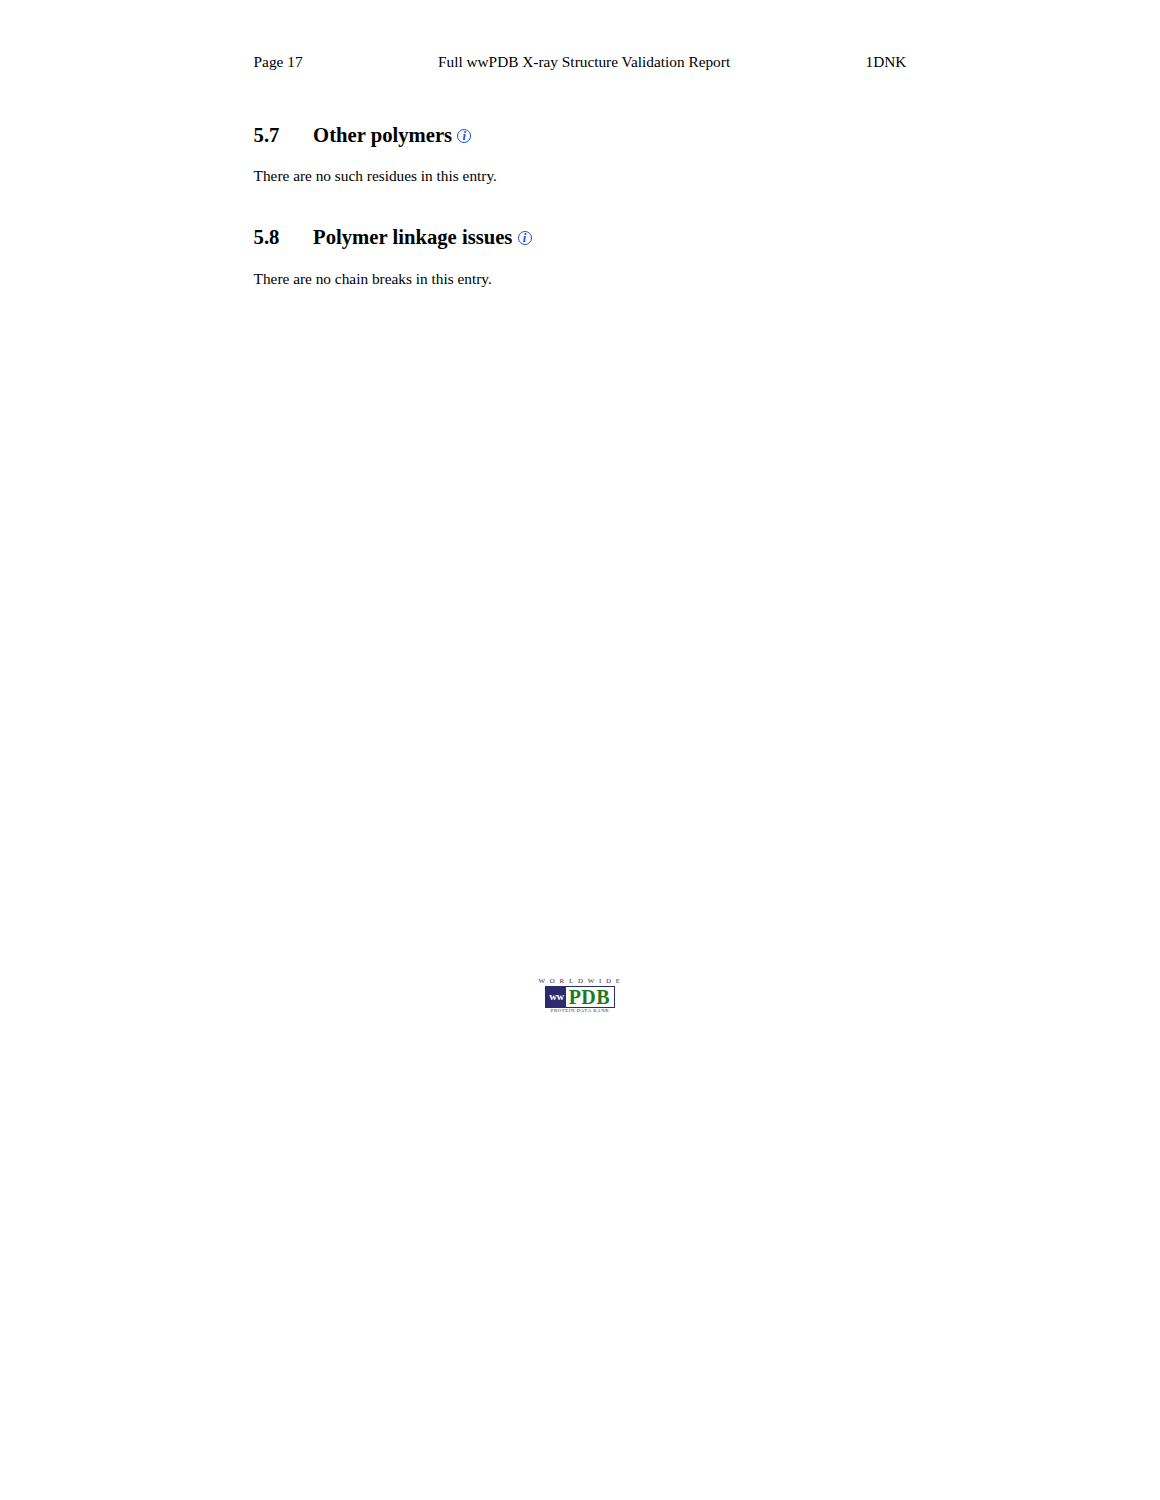Page 17
Full wwPDB X-ray Structure Validation Report
1DNK
5.7 Other polymers i
There are no such residues in this entry.
5.8 Polymer linkage issues i
There are no chain breaks in this entry.
W O R L D W I D E
ww
PDB
PROTEIN DATA BANK